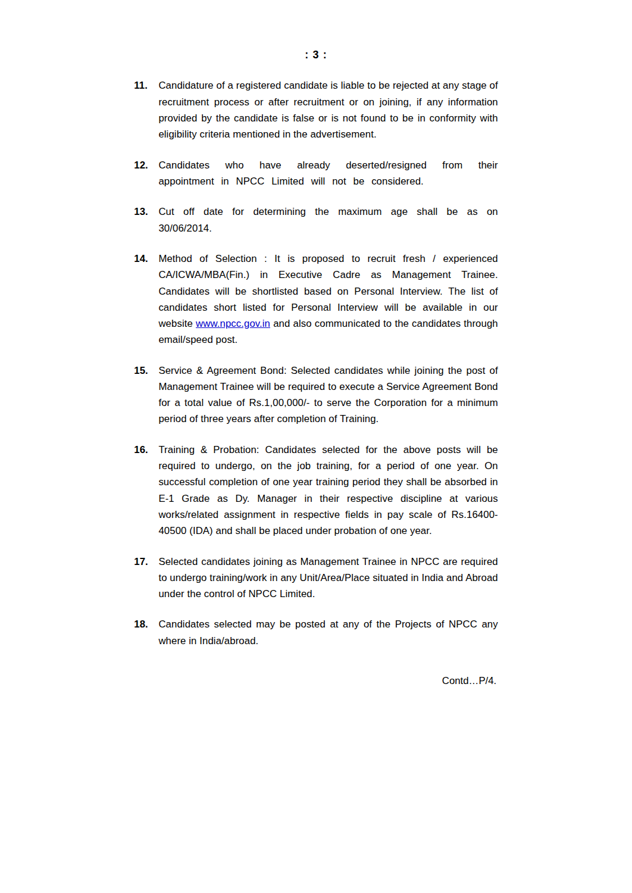: 3 :
Candidature of a registered candidate is liable to be rejected at any stage of recruitment process or after recruitment or on joining, if any information provided by the candidate is false or is not found to be in conformity with eligibility criteria mentioned in the advertisement.
Candidates who have already deserted/resigned from their appointment in NPCC Limited will not be considered.
Cut off date for determining the maximum age shall be as on 30/06/2014.
Method of Selection : It is proposed to recruit fresh / experienced CA/ICWA/MBA(Fin.) in Executive Cadre as Management Trainee. Candidates will be shortlisted based on Personal Interview. The list of candidates short listed for Personal Interview will be available in our website www.npcc.gov.in and also communicated to the candidates through email/speed post.
Service & Agreement Bond: Selected candidates while joining the post of Management Trainee will be required to execute a Service Agreement Bond for a total value of Rs.1,00,000/- to serve the Corporation for a minimum period of three years after completion of Training.
Training & Probation: Candidates selected for the above posts will be required to undergo, on the job training, for a period of one year. On successful completion of one year training period they shall be absorbed in E-1 Grade as Dy. Manager in their respective discipline at various works/related assignment in respective fields in pay scale of Rs.16400-40500 (IDA) and shall be placed under probation of one year.
Selected candidates joining as Management Trainee in NPCC are required to undergo training/work in any Unit/Area/Place situated in India and Abroad under the control of NPCC Limited.
Candidates selected may be posted at any of the Projects of NPCC any where in India/abroad.
Contd…P/4.